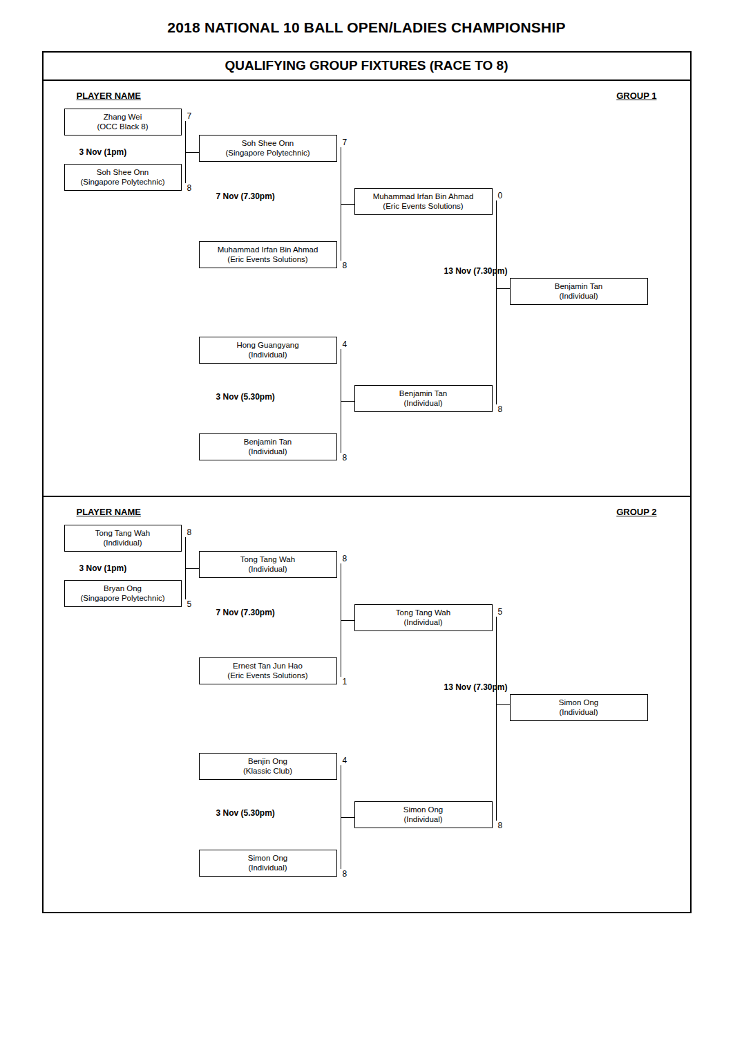2018 NATIONAL 10 BALL OPEN/LADIES CHAMPIONSHIP
QUALIFYING GROUP FIXTURES (RACE TO 8)
PLAYER NAME
GROUP 1
Zhang Wei (OCC Black 8)
7
3 Nov (1pm)
Soh Shee Onn (Singapore Polytechnic)
8
Soh Shee Onn (Singapore Polytechnic)
7
7 Nov (7.30pm)
Muhammad Irfan Bin Ahmad (Eric Events Solutions)
8
Muhammad Irfan Bin Ahmad (Eric Events Solutions)
0
13 Nov (7.30pm)
Benjamin Tan (Individual)
8
Benjamin Tan (Individual)
Hong Guangyang (Individual)
4
3 Nov (5.30pm)
Benjamin Tan (Individual)
8
PLAYER NAME
GROUP 2
Tong Tang Wah (Individual)
8
3 Nov (1pm)
Bryan Ong (Singapore Polytechnic)
5
Tong Tang Wah (Individual)
8
7 Nov (7.30pm)
Ernest Tan Jun Hao (Eric Events Solutions)
1
Tong Tang Wah (Individual)
5
13 Nov (7.30pm)
Simon Ong (Individual)
8
Simon Ong (Individual)
Benjin Ong (Klassic Club)
4
3 Nov (5.30pm)
Simon Ong (Individual)
8